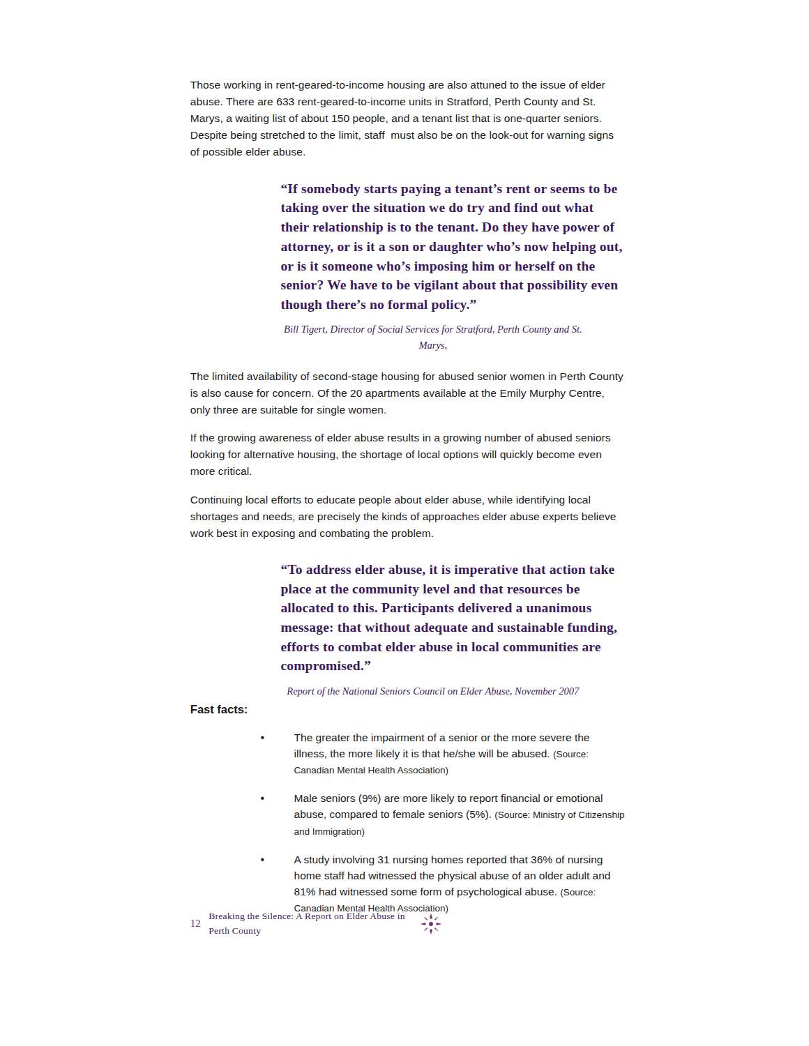Those working in rent-geared-to-income housing are also attuned to the issue of elder abuse. There are 633 rent-geared-to-income units in Stratford, Perth County and St. Marys, a waiting list of about 150 people, and a tenant list that is one-quarter seniors. Despite being stretched to the limit, staff must also be on the look-out for warning signs of possible elder abuse.
“If somebody starts paying a tenant’s rent or seems to be taking over the situation we do try and find out what their relationship is to the tenant. Do they have power of attorney, or is it a son or daughter who’s now helping out, or is it someone who’s imposing him or herself on the senior? We have to be vigilant about that possibility even though there’s no formal policy.”
Bill Tigert, Director of Social Services for Stratford, Perth County and St. Marys,
The limited availability of second-stage housing for abused senior women in Perth County is also cause for concern. Of the 20 apartments available at the Emily Murphy Centre, only three are suitable for single women.
If the growing awareness of elder abuse results in a growing number of abused seniors looking for alternative housing, the shortage of local options will quickly become even more critical.
Continuing local efforts to educate people about elder abuse, while identifying local shortages and needs, are precisely the kinds of approaches elder abuse experts believe work best in exposing and combating the problem.
“To address elder abuse, it is imperative that action take place at the community level and that resources be allocated to this. Participants delivered a unanimous message: that without adequate and sustainable funding, efforts to combat elder abuse in local communities are compromised.”
Report of the National Seniors Council on Elder Abuse, November 2007
Fast facts:
The greater the impairment of a senior or the more severe the illness, the more likely it is that he/she will be abused. (Source: Canadian Mental Health Association)
Male seniors (9%) are more likely to report financial or emotional abuse, compared to female seniors (5%). (Source: Ministry of Citizenship and Immigration)
A study involving 31 nursing homes reported that 36% of nursing home staff had witnessed the physical abuse of an older adult and 81% had witnessed some form of psychological abuse. (Source: Canadian Mental Health Association)
12 Breaking the Silence: A Report on Elder Abuse in Perth County